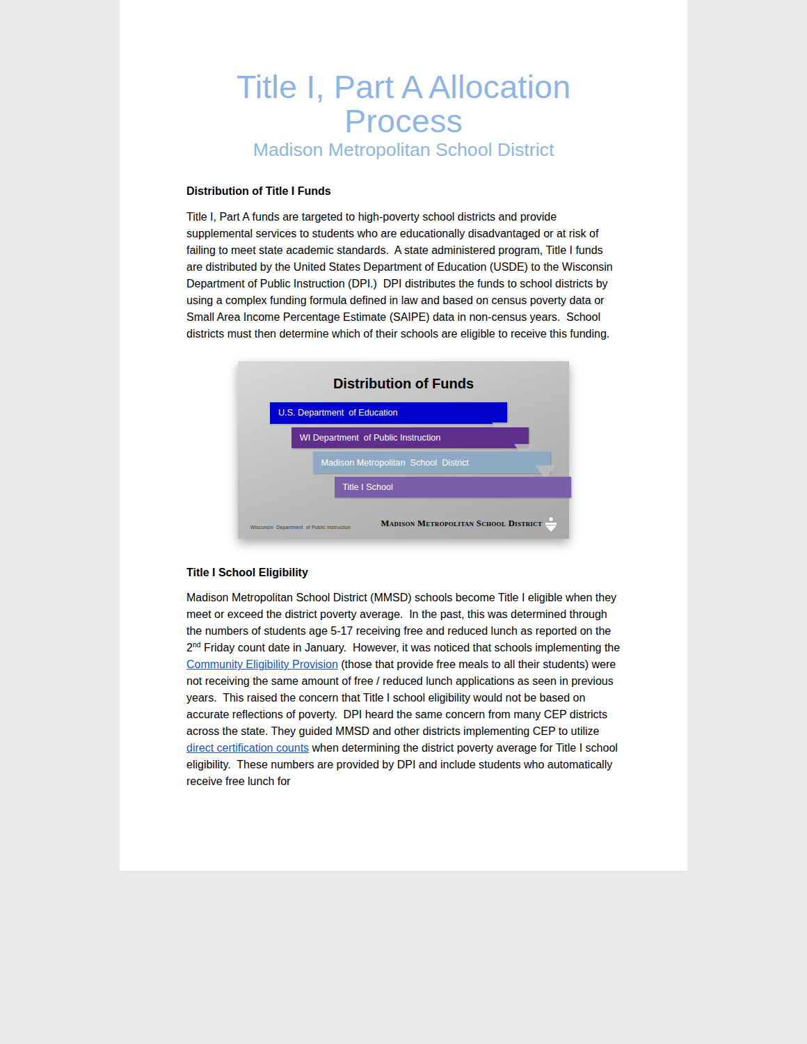Title I, Part A Allocation Process
Madison Metropolitan School District
Distribution of Title I Funds
Title I, Part A funds are targeted to high-poverty school districts and provide supplemental services to students who are educationally disadvantaged or at risk of failing to meet state academic standards. A state administered program, Title I funds are distributed by the United States Department of Education (USDE) to the Wisconsin Department of Public Instruction (DPI.) DPI distributes the funds to school districts by using a complex funding formula defined in law and based on census poverty data or Small Area Income Percentage Estimate (SAIPE) data in non-census years. School districts must then determine which of their schools are eligible to receive this funding.
Distribution of Funds
U.S. Department of Education
WI Department of Public Instruction
Madison Metropolitan School District
Title I School
Wisconsin Department of Public Instruction
Madison Metropolitan School District
Title I School Eligibility
Madison Metropolitan School District (MMSD) schools become Title I eligible when they meet or exceed the district poverty average. In the past, this was determined through the numbers of students age 5-17 receiving free and reduced lunch as reported on the 2nd Friday count date in January. However, it was noticed that schools implementing the Community Eligibility Provision (those that provide free meals to all their students) were not receiving the same amount of free / reduced lunch applications as seen in previous years. This raised the concern that Title I school eligibility would not be based on accurate reflections of poverty. DPI heard the same concern from many CEP districts across the state. They guided MMSD and other districts implementing CEP to utilize direct certification counts when determining the district poverty average for Title I school eligibility. These numbers are provided by DPI and include students who automatically receive free lunch for